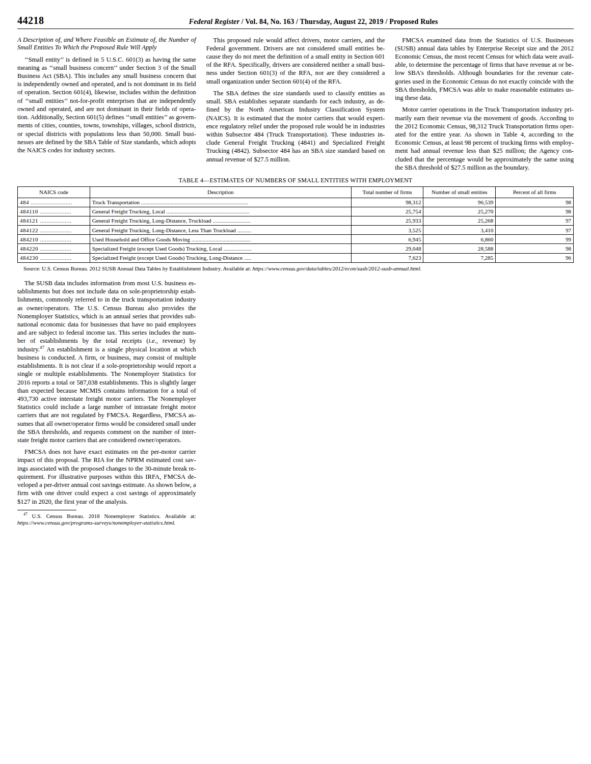44218
Federal Register / Vol. 84, No. 163 / Thursday, August 22, 2019 / Proposed Rules
A Description of, and Where Feasible an Estimate of, the Number of Small Entities To Which the Proposed Rule Will Apply
‘‘Small entity’’ is defined in 5 U.S.C. 601(3) as having the same meaning as ‘‘small business concern’’ under Section 3 of the Small Business Act (SBA). This includes any small business concern that is independently owned and operated, and is not dominant in its field of operation. Section 601(4), likewise, includes within the definition of ‘‘small entities’’ not-for-profit enterprises that are independently owned and operated, and are not dominant in their fields of operation. Additionally, Section 601(5) defines ‘‘small entities’’ as governments of cities, counties, towns, townships, villages, school districts, or special districts with populations less than 50,000. Small businesses are defined by the SBA Table of Size standards, which adopts the NAICS codes for industry sectors.
This proposed rule would affect drivers, motor carriers, and the Federal government. Drivers are not considered small entities because they do not meet the definition of a small entity in Section 601 of the RFA. Specifically, drivers are considered neither a small business under Section 601(3) of the RFA, nor are they considered a small organization under Section 601(4) of the RFA.
The SBA defines the size standards used to classify entities as small. SBA establishes separate standards for each industry, as defined by the North American Industry Classification System (NAICS). It is estimated that the motor carriers that would experience regulatory relief under the proposed rule would be in industries within Subsector 484 (Truck Transportation). These industries include General Freight Trucking (4841) and Specialized Freight Trucking (4842). Subsector 484 has an SBA size standard based on annual revenue of $27.5 million.
FMCSA examined data from the Statistics of U.S. Businesses (SUSB) annual data tables by Enterprise Receipt size and the 2012 Economic Census, the most recent Census for which data were available, to determine the percentage of firms that have revenue at or below SBA's thresholds. Although boundaries for the revenue categories used in the Economic Census do not exactly coincide with the SBA thresholds, FMCSA was able to make reasonable estimates using these data.
Motor carrier operations in the Truck Transportation industry primarily earn their revenue via the movement of goods. According to the 2012 Economic Census, 98,312 Truck Transportation firms operated for the entire year. As shown in Table 4, according to the Economic Census, at least 98 percent of trucking firms with employment had annual revenue less than $25 million; the Agency concluded that the percentage would be approximately the same using the SBA threshold of $27.5 million as the boundary.
Table 4—Estimates of Numbers of Small Entities With Employment
| NAICS code | Description | Total number of firms | Number of small entities | Percent of all firms |
| --- | --- | --- | --- | --- |
| 484 ......................... | Truck Transportation ............................................................................ | 98,312 | 96,539 | 98 |
| 484110 ................... | General Freight Trucking, Local ........................................................... | 25,754 | 25,270 | 98 |
| 484121 ................... | General Freight Trucking, Long-Distance, Truckload ........................... | 25,933 | 25,268 | 97 |
| 484122 ................... | General Freight Trucking, Long-Distance, Less Than Truckload .......... | 3,525 | 3,410 | 97 |
| 484210 ................... | Used Household and Office Goods Moving .......................................... | 6,945 | 6,860 | 99 |
| 484220 ................... | Specialized Freight (except Used Goods) Trucking, Local .................... | 29,048 | 28,588 | 98 |
| 484230 ................... | Specialized Freight (except Used Goods) Trucking, Long-Distance ..... | 7,623 | 7,285 | 96 |
Source: U.S. Census Bureau. 2012 SUSB Annual Data Tables by Establishment Industry. Available at: https://www.census.gov/data/tables/2012/econ/susb/2012-susb-annual.html.
The SUSB data includes information from most U.S. business establishments but does not include data on sole-proprietorship establishments, commonly referred to in the truck transportation industry as owner/operators. The U.S. Census Bureau also provides the Nonemployer Statistics, which is an annual series that provides subnational economic data for businesses that have no paid employees and are subject to federal income tax. This series includes the number of establishments by the total receipts (i.e., revenue) by industry.47 An establishment is a single physical location at which business is conducted. A firm, or business, may consist of multiple establishments. It is not clear if a sole-proprietorship would report a single or multiple establishments. The Nonemployer Statistics for 2016 reports a total or 587,038 establishments. This is slightly larger than expected because MCMIS contains information for a total of 493,730 active interstate freight motor carriers. The Nonemployer Statistics could include a large number of intrastate freight motor carriers that are not regulated by FMCSA. Regardless, FMCSA assumes that all owner/operator firms would be considered small under the SBA thresholds, and requests comment on the number of interstate freight motor carriers that are considered owner/operators.
FMCSA does not have exact estimates on the per-motor carrier impact of this proposal. The RIA for the NPRM estimated cost savings associated with the proposed changes to the 30-minute break requirement. For illustrative purposes within this IRFA, FMCSA developed a per-driver annual cost savings estimate. As shown below, a firm with one driver could expect a cost savings of approximately $127 in 2020, the first year of the analysis.
47 U.S. Census Bureau. 2018 Nonemployer Statistics. Available at: https://www.census.gov/programs-surveys/nonemployer-statistics.html.